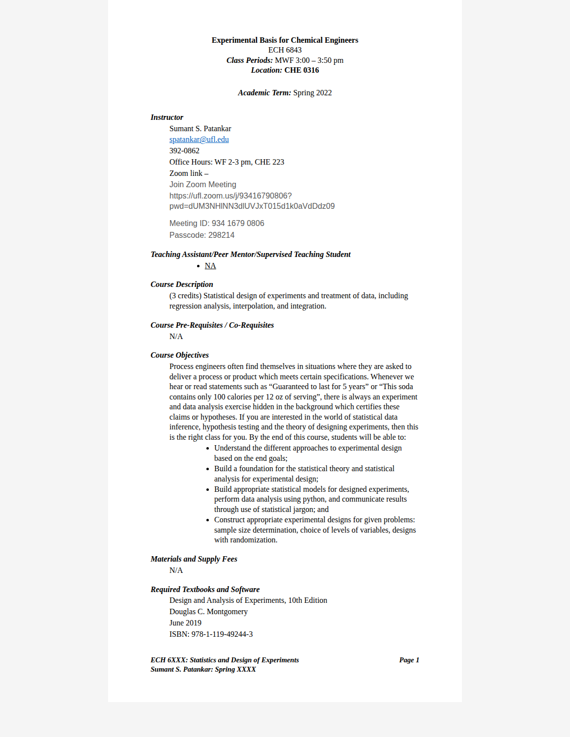Experimental Basis for Chemical Engineers
ECH 6843
Class Periods: MWF 3:00 – 3:50 pm
Location: CHE 0316
Academic Term: Spring 2022
Instructor
Sumant S. Patankar
spatankar@ufl.edu
392-0862
Office Hours: WF 2-3 pm, CHE 223
Zoom link –
Join Zoom Meeting
https://ufl.zoom.us/j/93416790806?pwd=dUM3NHlNN3dlUVJxT015d1k0aVdDdz09
Meeting ID: 934 1679 0806
Passcode: 298214
Teaching Assistant/Peer Mentor/Supervised Teaching Student
NA
Course Description
(3 credits) Statistical design of experiments and treatment of data, including regression analysis, interpolation, and integration.
Course Pre-Requisites / Co-Requisites
N/A
Course Objectives
Process engineers often find themselves in situations where they are asked to deliver a process or product which meets certain specifications. Whenever we hear or read statements such as “Guaranteed to last for 5 years” or “This soda contains only 100 calories per 12 oz of serving”, there is always an experiment and data analysis exercise hidden in the background which certifies these claims or hypotheses. If you are interested in the world of statistical data inference, hypothesis testing and the theory of designing experiments, then this is the right class for you. By the end of this course, students will be able to:
Understand the different approaches to experimental design based on the end goals;
Build a foundation for the statistical theory and statistical analysis for experimental design;
Build appropriate statistical models for designed experiments, perform data analysis using python, and communicate results through use of statistical jargon; and
Construct appropriate experimental designs for given problems: sample size determination, choice of levels of variables, designs with randomization.
Materials and Supply Fees
N/A
Required Textbooks and Software
Design and Analysis of Experiments, 10th Edition
Douglas C. Montgomery
June 2019
ISBN: 978-1-119-49244-3
ECH 6XXX: Statistics and Design of Experiments
Sumant S. Patankar: Spring XXXX
Page 1